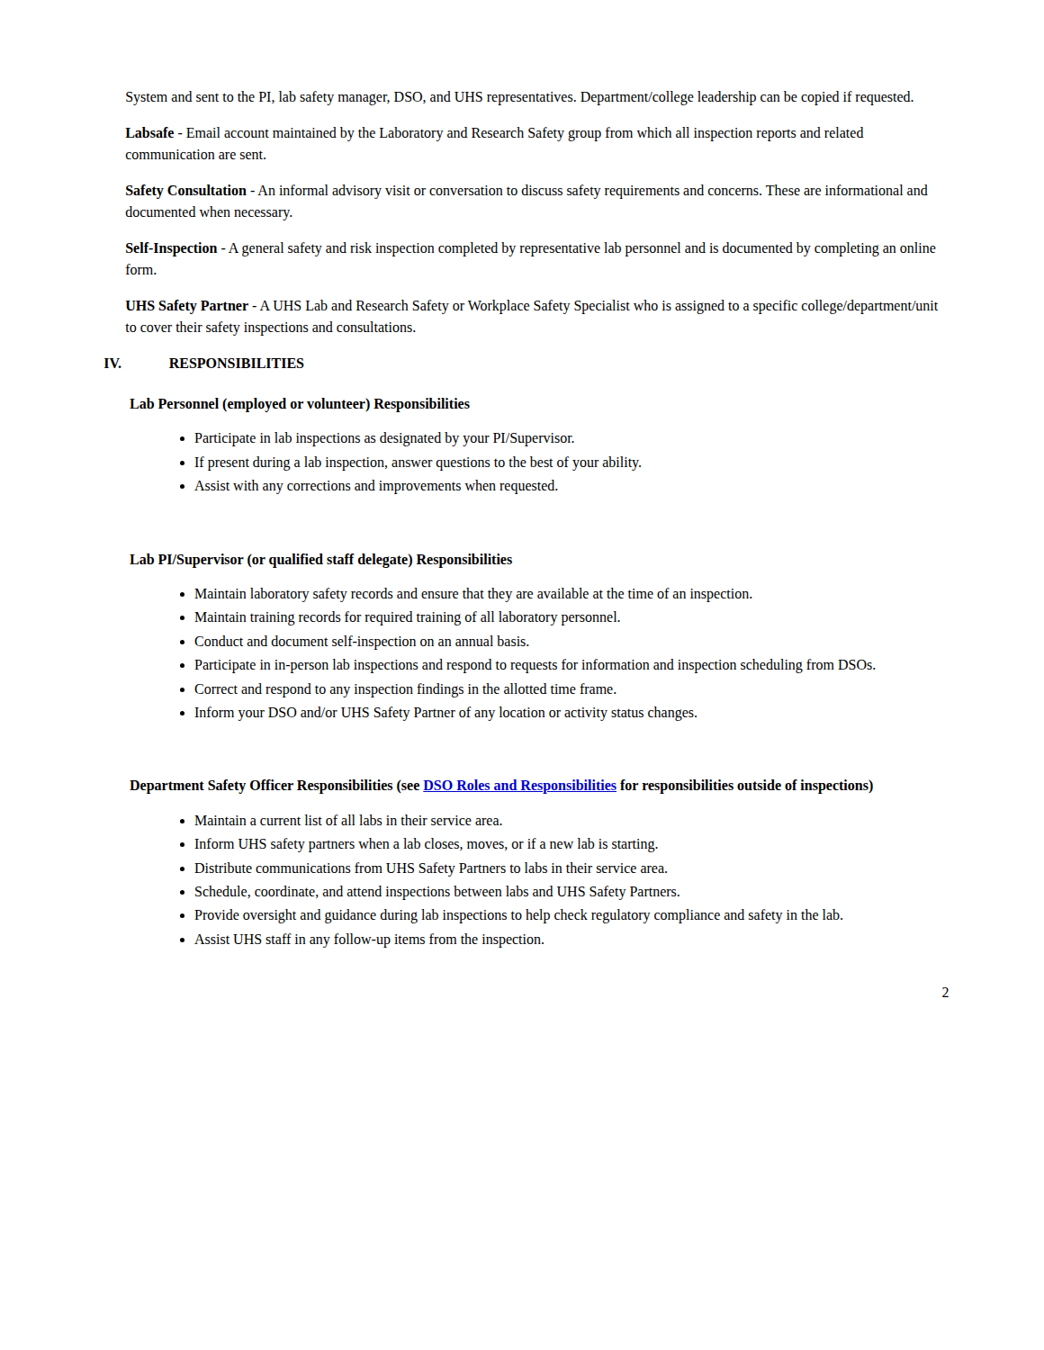System and sent to the PI, lab safety manager, DSO, and UHS representatives. Department/college leadership can be copied if requested.
Labsafe - Email account maintained by the Laboratory and Research Safety group from which all inspection reports and related communication are sent.
Safety Consultation - An informal advisory visit or conversation to discuss safety requirements and concerns. These are informational and documented when necessary.
Self-Inspection - A general safety and risk inspection completed by representative lab personnel and is documented by completing an online form.
UHS Safety Partner - A UHS Lab and Research Safety or Workplace Safety Specialist who is assigned to a specific college/department/unit to cover their safety inspections and consultations.
IV. RESPONSIBILITIES
Lab Personnel (employed or volunteer) Responsibilities
Participate in lab inspections as designated by your PI/Supervisor.
If present during a lab inspection, answer questions to the best of your ability.
Assist with any corrections and improvements when requested.
Lab PI/Supervisor (or qualified staff delegate) Responsibilities
Maintain laboratory safety records and ensure that they are available at the time of an inspection.
Maintain training records for required training of all laboratory personnel.
Conduct and document self-inspection on an annual basis.
Participate in in-person lab inspections and respond to requests for information and inspection scheduling from DSOs.
Correct and respond to any inspection findings in the allotted time frame.
Inform your DSO and/or UHS Safety Partner of any location or activity status changes.
Department Safety Officer Responsibilities (see DSO Roles and Responsibilities for responsibilities outside of inspections)
Maintain a current list of all labs in their service area.
Inform UHS safety partners when a lab closes, moves, or if a new lab is starting.
Distribute communications from UHS Safety Partners to labs in their service area.
Schedule, coordinate, and attend inspections between labs and UHS Safety Partners.
Provide oversight and guidance during lab inspections to help check regulatory compliance and safety in the lab.
Assist UHS staff in any follow-up items from the inspection.
2